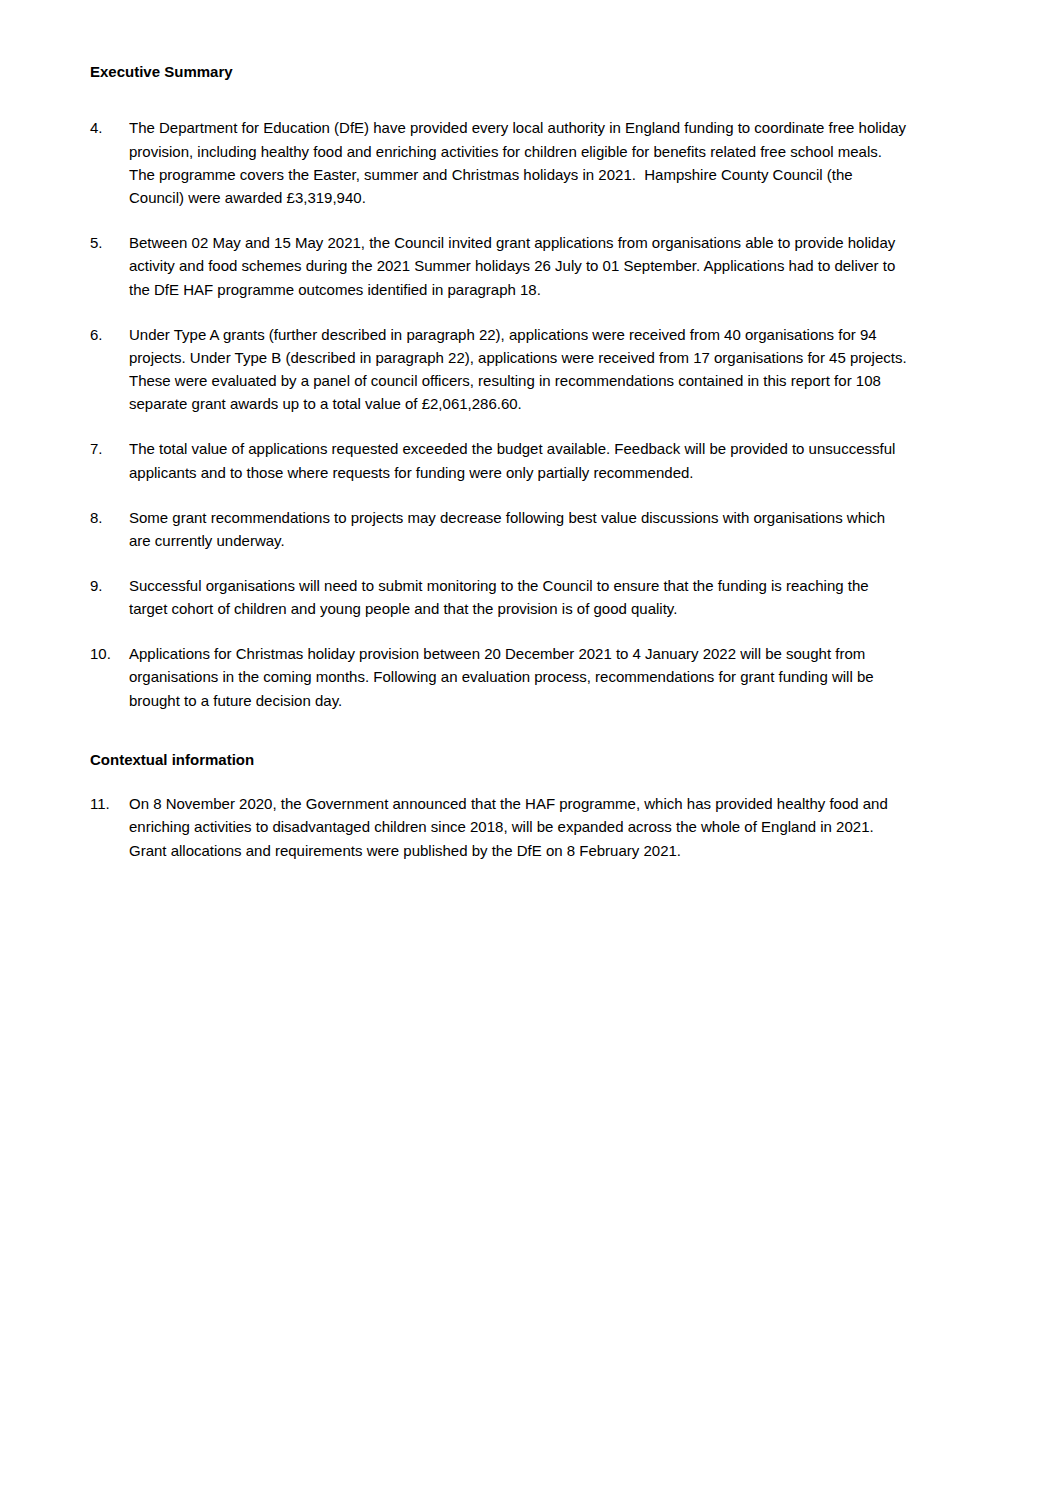Executive Summary
The Department for Education (DfE) have provided every local authority in England funding to coordinate free holiday provision, including healthy food and enriching activities for children eligible for benefits related free school meals. The programme covers the Easter, summer and Christmas holidays in 2021. Hampshire County Council (the Council) were awarded £3,319,940.
Between 02 May and 15 May 2021, the Council invited grant applications from organisations able to provide holiday activity and food schemes during the 2021 Summer holidays 26 July to 01 September. Applications had to deliver to the DfE HAF programme outcomes identified in paragraph 18.
Under Type A grants (further described in paragraph 22), applications were received from 40 organisations for 94 projects. Under Type B (described in paragraph 22), applications were received from 17 organisations for 45 projects. These were evaluated by a panel of council officers, resulting in recommendations contained in this report for 108 separate grant awards up to a total value of £2,061,286.60.
The total value of applications requested exceeded the budget available. Feedback will be provided to unsuccessful applicants and to those where requests for funding were only partially recommended.
Some grant recommendations to projects may decrease following best value discussions with organisations which are currently underway.
Successful organisations will need to submit monitoring to the Council to ensure that the funding is reaching the target cohort of children and young people and that the provision is of good quality.
Applications for Christmas holiday provision between 20 December 2021 to 4 January 2022 will be sought from organisations in the coming months. Following an evaluation process, recommendations for grant funding will be brought to a future decision day.
Contextual information
On 8 November 2020, the Government announced that the HAF programme, which has provided healthy food and enriching activities to disadvantaged children since 2018, will be expanded across the whole of England in 2021. Grant allocations and requirements were published by the DfE on 8 February 2021.